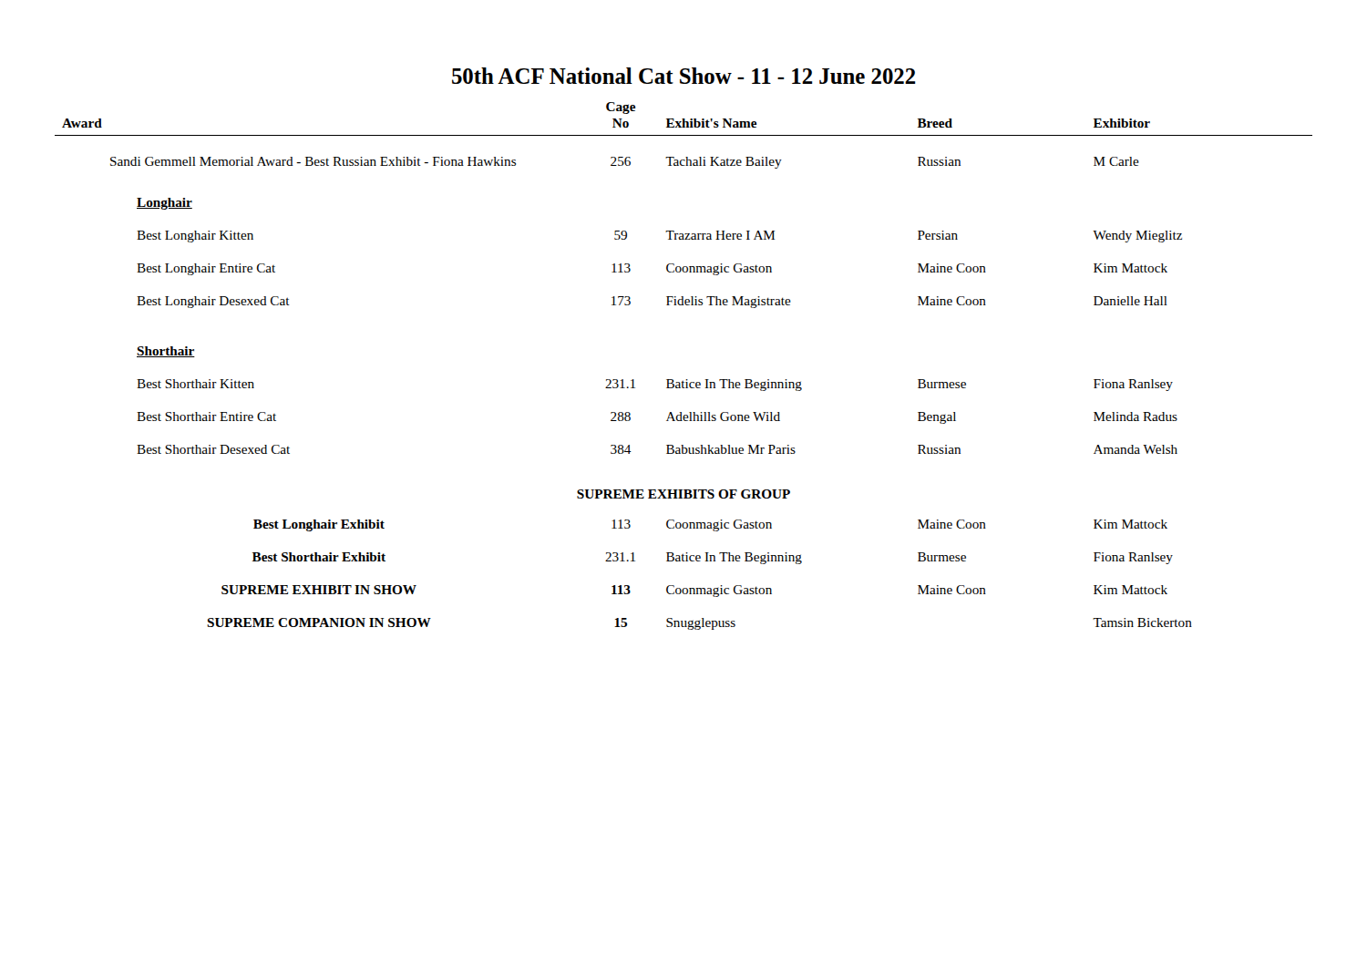50th ACF National Cat Show - 11 - 12 June 2022
| Award | Cage No | Exhibit's Name | Breed | Exhibitor |
| --- | --- | --- | --- | --- |
| Sandi Gemmell Memorial Award - Best Russian Exhibit - Fiona Hawkins | 256 | Tachali Katze Bailey | Russian | M Carle |
| Longhair | | | | |
| Best Longhair Kitten | 59 | Trazarra Here I AM | Persian | Wendy Mieglitz |
| Best Longhair Entire Cat | 113 | Coonmagic Gaston | Maine Coon | Kim Mattock |
| Best Longhair Desexed Cat | 173 | Fidelis The Magistrate | Maine Coon | Danielle Hall |
| Shorthair | | | | |
| Best Shorthair Kitten | 231.1 | Batice In The Beginning | Burmese | Fiona Ranlsey |
| Best Shorthair Entire Cat | 288 | Adelhills Gone Wild | Bengal | Melinda Radus |
| Best Shorthair Desexed Cat | 384 | Babushkablue Mr Paris | Russian | Amanda Welsh |
| SUPREME EXHIBITS OF GROUP |
| Best Longhair Exhibit | 113 | Coonmagic Gaston | Maine Coon | Kim Mattock |
| Best Shorthair Exhibit | 231.1 | Batice In The Beginning | Burmese | Fiona Ranlsey |
| SUPREME EXHIBIT IN SHOW | 113 | Coonmagic Gaston | Maine Coon | Kim Mattock |
| SUPREME COMPANION IN SHOW | 15 | Snugglepuss | | Tamsin Bickerton |